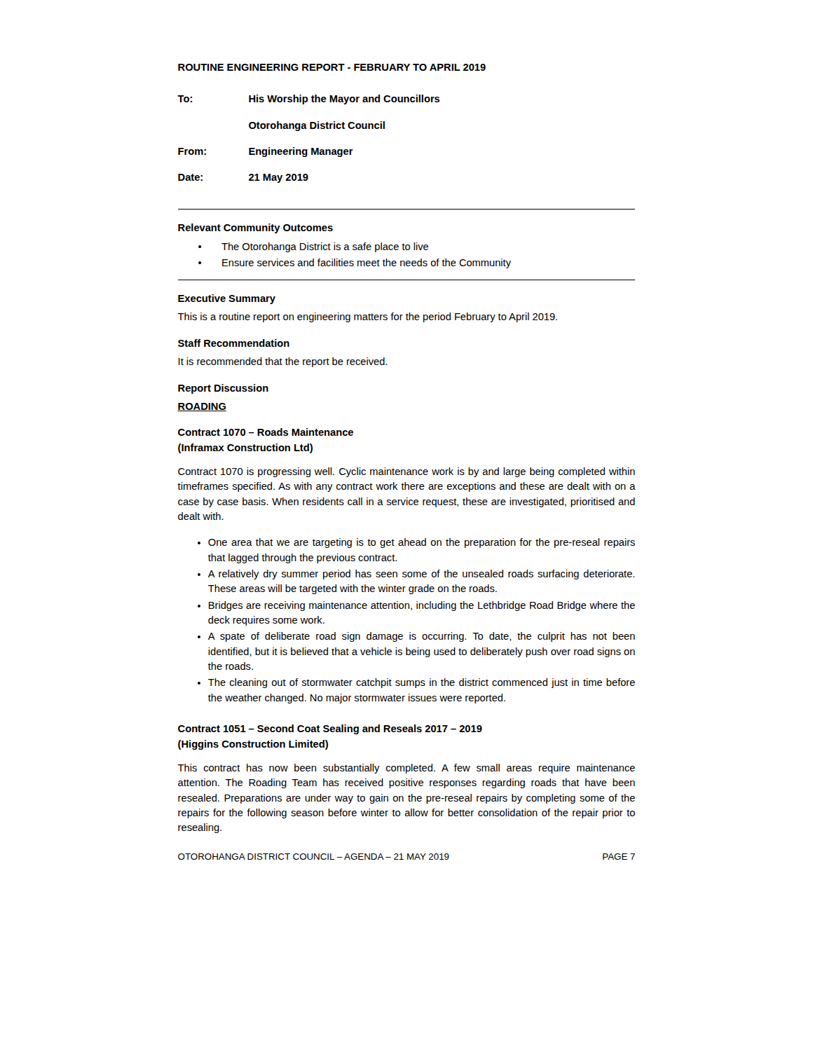ROUTINE ENGINEERING REPORT - FEBRUARY TO APRIL 2019
| To: | His Worship the Mayor and Councillors |
| | Otorohanga District Council |
| From: | Engineering Manager |
| Date: | 21 May 2019 |
Relevant Community Outcomes
The Otorohanga District is a safe place to live
Ensure services and facilities meet the needs of the Community
Executive Summary
This is a routine report on engineering matters for the period February to April 2019.
Staff Recommendation
It is recommended that the report be received.
Report Discussion
ROADING
Contract 1070 – Roads Maintenance (Inframax Construction Ltd)
Contract 1070 is progressing well. Cyclic maintenance work is by and large being completed within timeframes specified. As with any contract work there are exceptions and these are dealt with on a case by case basis. When residents call in a service request, these are investigated, prioritised and dealt with.
One area that we are targeting is to get ahead on the preparation for the pre-reseal repairs that lagged through the previous contract.
A relatively dry summer period has seen some of the unsealed roads surfacing deteriorate. These areas will be targeted with the winter grade on the roads.
Bridges are receiving maintenance attention, including the Lethbridge Road Bridge where the deck requires some work.
A spate of deliberate road sign damage is occurring. To date, the culprit has not been identified, but it is believed that a vehicle is being used to deliberately push over road signs on the roads.
The cleaning out of stormwater catchpit sumps in the district commenced just in time before the weather changed. No major stormwater issues were reported.
Contract 1051 – Second Coat Sealing and Reseals 2017 – 2019 (Higgins Construction Limited)
This contract has now been substantially completed. A few small areas require maintenance attention. The Roading Team has received positive responses regarding roads that have been resealed. Preparations are under way to gain on the pre-reseal repairs by completing some of the repairs for the following season before winter to allow for better consolidation of the repair prior to resealing.
OTOROHANGA DISTRICT COUNCIL – AGENDA – 21 MAY 2019 PAGE 7